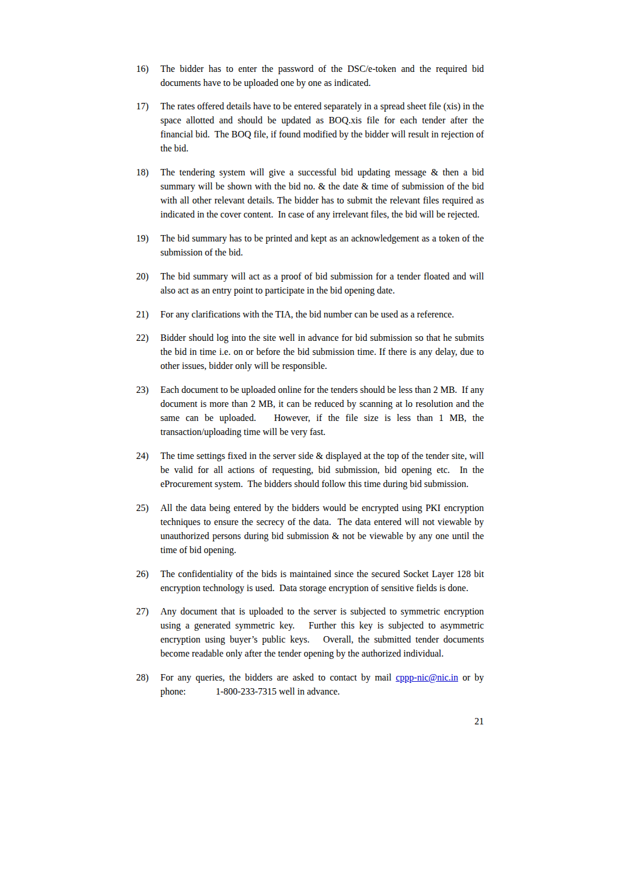16) The bidder has to enter the password of the DSC/e-token and the required bid documents have to be uploaded one by one as indicated.
17) The rates offered details have to be entered separately in a spread sheet file (xis) in the space allotted and should be updated as BOQ.xis file for each tender after the financial bid. The BOQ file, if found modified by the bidder will result in rejection of the bid.
18) The tendering system will give a successful bid updating message & then a bid summary will be shown with the bid no. & the date & time of submission of the bid with all other relevant details. The bidder has to submit the relevant files required as indicated in the cover content. In case of any irrelevant files, the bid will be rejected.
19) The bid summary has to be printed and kept as an acknowledgement as a token of the submission of the bid.
20) The bid summary will act as a proof of bid submission for a tender floated and will also act as an entry point to participate in the bid opening date.
21) For any clarifications with the TIA, the bid number can be used as a reference.
22) Bidder should log into the site well in advance for bid submission so that he submits the bid in time i.e. on or before the bid submission time. If there is any delay, due to other issues, bidder only will be responsible.
23) Each document to be uploaded online for the tenders should be less than 2 MB. If any document is more than 2 MB, it can be reduced by scanning at lo resolution and the same can be uploaded. However, if the file size is less than 1 MB, the transaction/uploading time will be very fast.
24) The time settings fixed in the server side & displayed at the top of the tender site, will be valid for all actions of requesting, bid submission, bid opening etc. In the eProcurement system. The bidders should follow this time during bid submission.
25) All the data being entered by the bidders would be encrypted using PKI encryption techniques to ensure the secrecy of the data. The data entered will not viewable by unauthorized persons during bid submission & not be viewable by any one until the time of bid opening.
26) The confidentiality of the bids is maintained since the secured Socket Layer 128 bit encryption technology is used. Data storage encryption of sensitive fields is done.
27) Any document that is uploaded to the server is subjected to symmetric encryption using a generated symmetric key. Further this key is subjected to asymmetric encryption using buyer’s public keys. Overall, the submitted tender documents become readable only after the tender opening by the authorized individual.
28) For any queries, the bidders are asked to contact by mail cppp-nic@nic.in or by phone: 1-800-233-7315 well in advance.
21